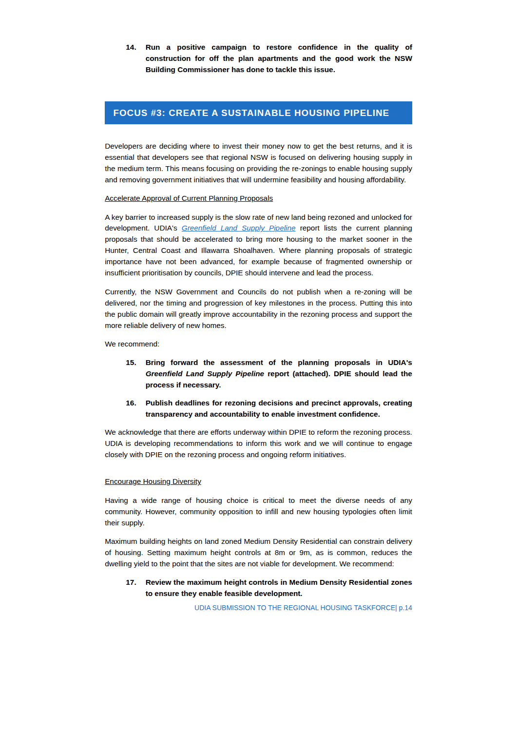14.
Run a positive campaign to restore confidence in the quality of construction for off the plan apartments and the good work the NSW Building Commissioner has done to tackle this issue.
FOCUS #3: CREATE A SUSTAINABLE HOUSING PIPELINE
Developers are deciding where to invest their money now to get the best returns, and it is essential that developers see that regional NSW is focused on delivering housing supply in the medium term. This means focusing on providing the re-zonings to enable housing supply and removing government initiatives that will undermine feasibility and housing affordability.
Accelerate Approval of Current Planning Proposals
A key barrier to increased supply is the slow rate of new land being rezoned and unlocked for development. UDIA's Greenfield Land Supply Pipeline report lists the current planning proposals that should be accelerated to bring more housing to the market sooner in the Hunter, Central Coast and Illawarra Shoalhaven. Where planning proposals of strategic importance have not been advanced, for example because of fragmented ownership or insufficient prioritisation by councils, DPIE should intervene and lead the process.
Currently, the NSW Government and Councils do not publish when a re-zoning will be delivered, nor the timing and progression of key milestones in the process. Putting this into the public domain will greatly improve accountability in the rezoning process and support the more reliable delivery of new homes.
We recommend:
15.
Bring forward the assessment of the planning proposals in UDIA's Greenfield Land Supply Pipeline report (attached). DPIE should lead the process if necessary.
16.
Publish deadlines for rezoning decisions and precinct approvals, creating transparency and accountability to enable investment confidence.
We acknowledge that there are efforts underway within DPIE to reform the rezoning process. UDIA is developing recommendations to inform this work and we will continue to engage closely with DPIE on the rezoning process and ongoing reform initiatives.
Encourage Housing Diversity
Having a wide range of housing choice is critical to meet the diverse needs of any community. However, community opposition to infill and new housing typologies often limit their supply.
Maximum building heights on land zoned Medium Density Residential can constrain delivery of housing. Setting maximum height controls at 8m or 9m, as is common, reduces the dwelling yield to the point that the sites are not viable for development. We recommend:
17.
Review the maximum height controls in Medium Density Residential zones to ensure they enable feasible development.
UDIA SUBMISSION TO THE REGIONAL HOUSING TASKFORCE| p.14